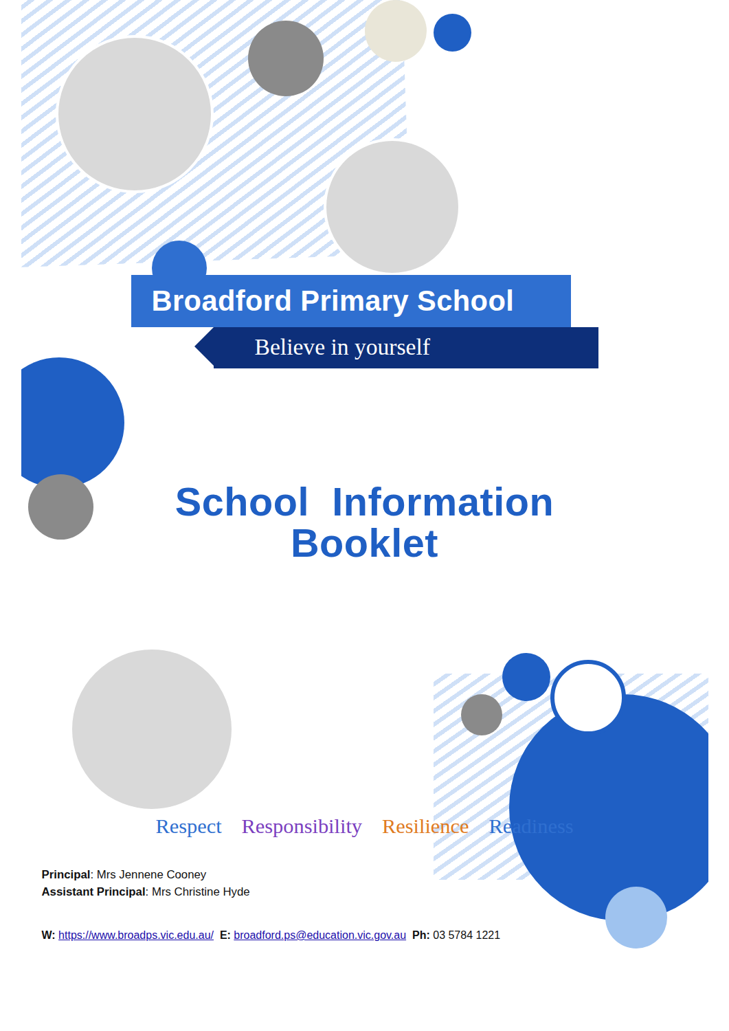Broadford Primary School
Believe in yourself
School Information
Booklet
Respect Responsibility Resilience Readiness
Principal: Mrs Jennene Cooney
Assistant Principal: Mrs Christine Hyde
W: https://www.broadps.vic.edu.au/ E: broadford.ps@education.vic.gov.au Ph: 03 5784 1221